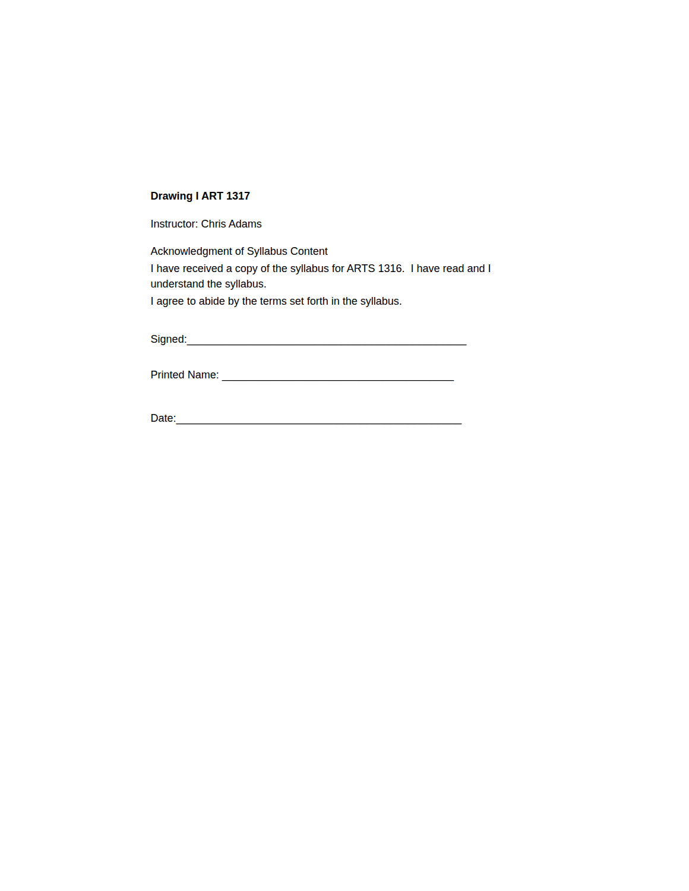Drawing I ART 1317
Instructor: Chris Adams
Acknowledgment of Syllabus Content
I have received a copy of the syllabus for ARTS 1316. I have read and I understand the syllabus.
I agree to abide by the terms set forth in the syllabus.
Signed:_______________________________________________
Printed Name: _______________________________________
Date:________________________________________________